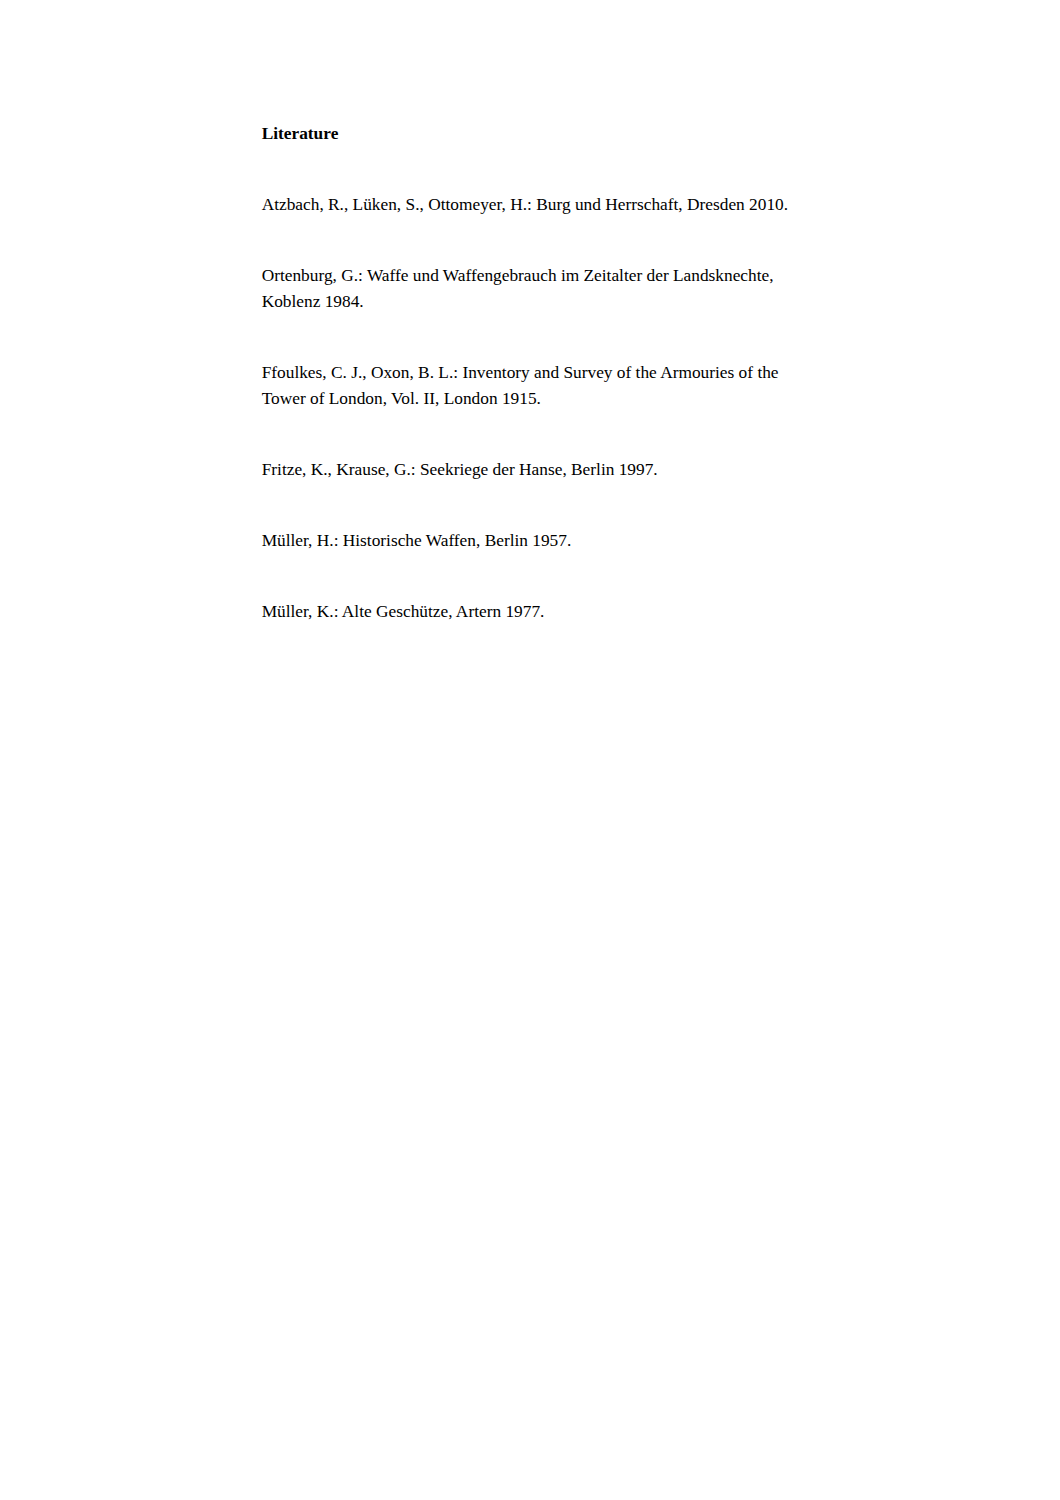Literature
Atzbach, R., Lüken, S., Ottomeyer, H.: Burg und Herrschaft, Dresden 2010.
Ortenburg, G.: Waffe und Waffengebrauch im Zeitalter der Landsknechte, Koblenz 1984.
Ffoulkes, C. J., Oxon, B. L.: Inventory and Survey of the Armouries of the Tower of London, Vol. II, London 1915.
Fritze, K., Krause, G.: Seekriege der Hanse, Berlin 1997.
Müller, H.: Historische Waffen, Berlin 1957.
Müller, K.: Alte Geschütze, Artern 1977.